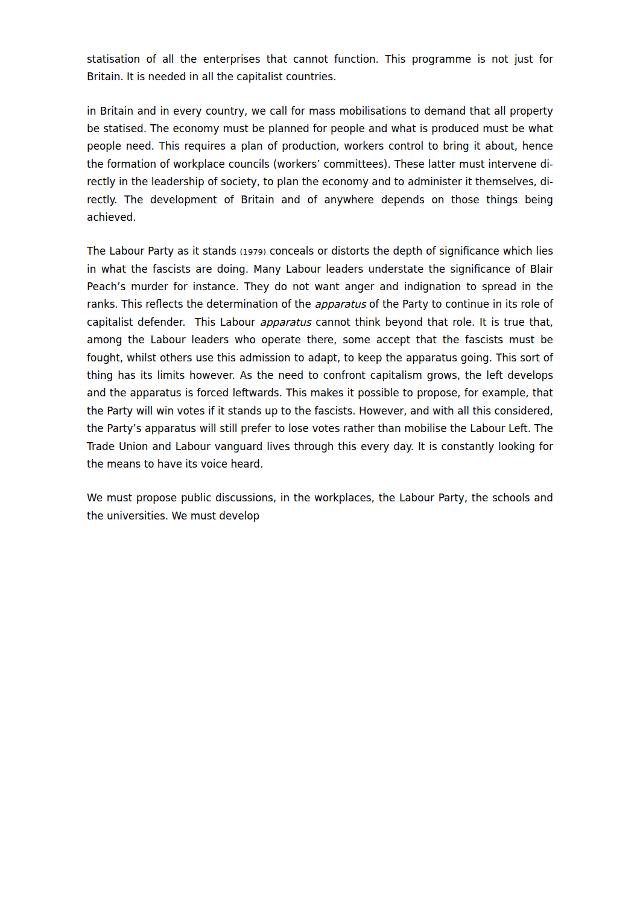statisation of all the enterprises that cannot function. This programme is not just for Britain. It is needed in all the capitalist countries.
in Britain and in every country, we call for mass mobilisations to demand that all property be statised. The economy must be planned for people and what is produced must be what people need. This requires a plan of production, workers control to bring it about, hence the formation of workplace councils (workers’ committees). These latter must intervene directly in the leadership of society, to plan the economy and to administer it themselves, directly. The development of Britain and of anywhere depends on those things being achieved.
The Labour Party as it stands (1979) conceals or distorts the depth of significance which lies in what the fascists are doing. Many Labour leaders understate the significance of Blair Peach’s murder for instance. They do not want anger and indignation to spread in the ranks. This reflects the determination of the apparatus of the Party to continue in its role of capitalist defender. This Labour apparatus cannot think beyond that role. It is true that, among the Labour leaders who operate there, some accept that the fascists must be fought, whilst others use this admission to adapt, to keep the apparatus going. This sort of thing has its limits however. As the need to confront capitalism grows, the left develops and the apparatus is forced leftwards. This makes it possible to propose, for example, that the Party will win votes if it stands up to the fascists. However, and with all this considered, the Party’s apparatus will still prefer to lose votes rather than mobilise the Labour Left. The Trade Union and Labour vanguard lives through this every day. It is constantly looking for the means to have its voice heard.
We must propose public discussions, in the workplaces, the Labour Party, the schools and the universities. We must develop